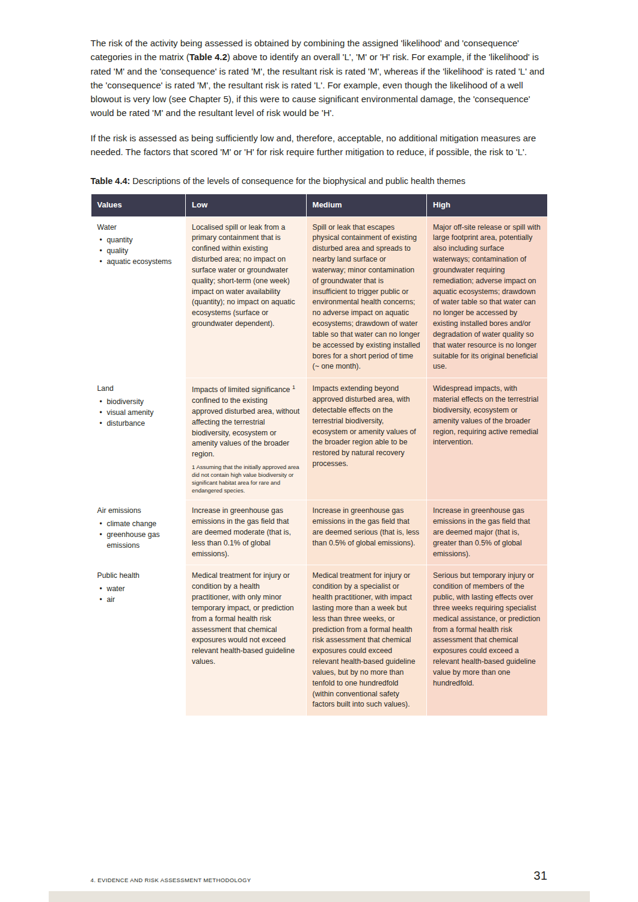The risk of the activity being assessed is obtained by combining the assigned 'likelihood' and 'consequence' categories in the matrix (Table 4.2) above to identify an overall 'L', 'M' or 'H' risk. For example, if the 'likelihood' is rated 'M' and the 'consequence' is rated 'M', the resultant risk is rated 'M', whereas if the 'likelihood' is rated 'L' and the 'consequence' is rated 'M', the resultant risk is rated 'L'. For example, even though the likelihood of a well blowout is very low (see Chapter 5), if this were to cause significant environmental damage, the 'consequence' would be rated 'M' and the resultant level of risk would be 'H'.
If the risk is assessed as being sufficiently low and, therefore, acceptable, no additional mitigation measures are needed. The factors that scored 'M' or 'H' for risk require further mitigation to reduce, if possible, the risk to 'L'.
Table 4.4: Descriptions of the levels of consequence for the biophysical and public health themes
| Values | Low | Medium | High |
| --- | --- | --- | --- |
| Water quantity quality aquatic ecosystems | Localised spill or leak from a primary containment that is confined within existing disturbed area; no impact on surface water or groundwater quality; short-term (one week) impact on water availability (quantity); no impact on aquatic ecosystems (surface or groundwater dependent). | Spill or leak that escapes physical containment of existing disturbed area and spreads to nearby land surface or waterway; minor contamination of groundwater that is insufficient to trigger public or environmental health concerns; no adverse impact on aquatic ecosystems; drawdown of water table so that water can no longer be accessed by existing installed bores for a short period of time (~ one month). | Major off-site release or spill with large footprint area, potentially also including surface waterways; contamination of groundwater requiring remediation; adverse impact on aquatic ecosystems; drawdown of water table so that water can no longer be accessed by existing installed bores and/or degradation of water quality so that water resource is no longer suitable for its original beneficial use. |
| Land biodiversity visual amenity disturbance | Impacts of limited significance 1 confined to the existing approved disturbed area, without affecting the terrestrial biodiversity, ecosystem or amenity values of the broader region. 1 Assuming that the initially approved area did not contain high value biodiversity or significant habitat area for rare and endangered species. | Impacts extending beyond approved disturbed area, with detectable effects on the terrestrial biodiversity, ecosystem or amenity values of the broader region able to be restored by natural recovery processes. | Widespread impacts, with material effects on the terrestrial biodiversity, ecosystem or amenity values of the broader region, requiring active remedial intervention. |
| Air emissions climate change greenhouse gas emissions | Increase in greenhouse gas emissions in the gas field that are deemed moderate (that is, less than 0.1% of global emissions). | Increase in greenhouse gas emissions in the gas field that are deemed serious (that is, less than 0.5% of global emissions). | Increase in greenhouse gas emissions in the gas field that are deemed major (that is, greater than 0.5% of global emissions). |
| Public health water air | Medical treatment for injury or condition by a health practitioner, with only minor temporary impact, or prediction from a formal health risk assessment that chemical exposures would not exceed relevant health-based guideline values. | Medical treatment for injury or condition by a specialist or health practitioner, with impact lasting more than a week but less than three weeks, or prediction from a formal health risk assessment that chemical exposures could exceed relevant health-based guideline values, but by no more than tenfold to one hundredfold (within conventional safety factors built into such values). | Serious but temporary injury or condition of members of the public, with lasting effects over three weeks requiring specialist medical assistance, or prediction from a formal health risk assessment that chemical exposures could exceed a relevant health-based guideline value by more than one hundredfold. |
4. EVIDENCE AND RISK ASSESSMENT METHODOLOGY 31